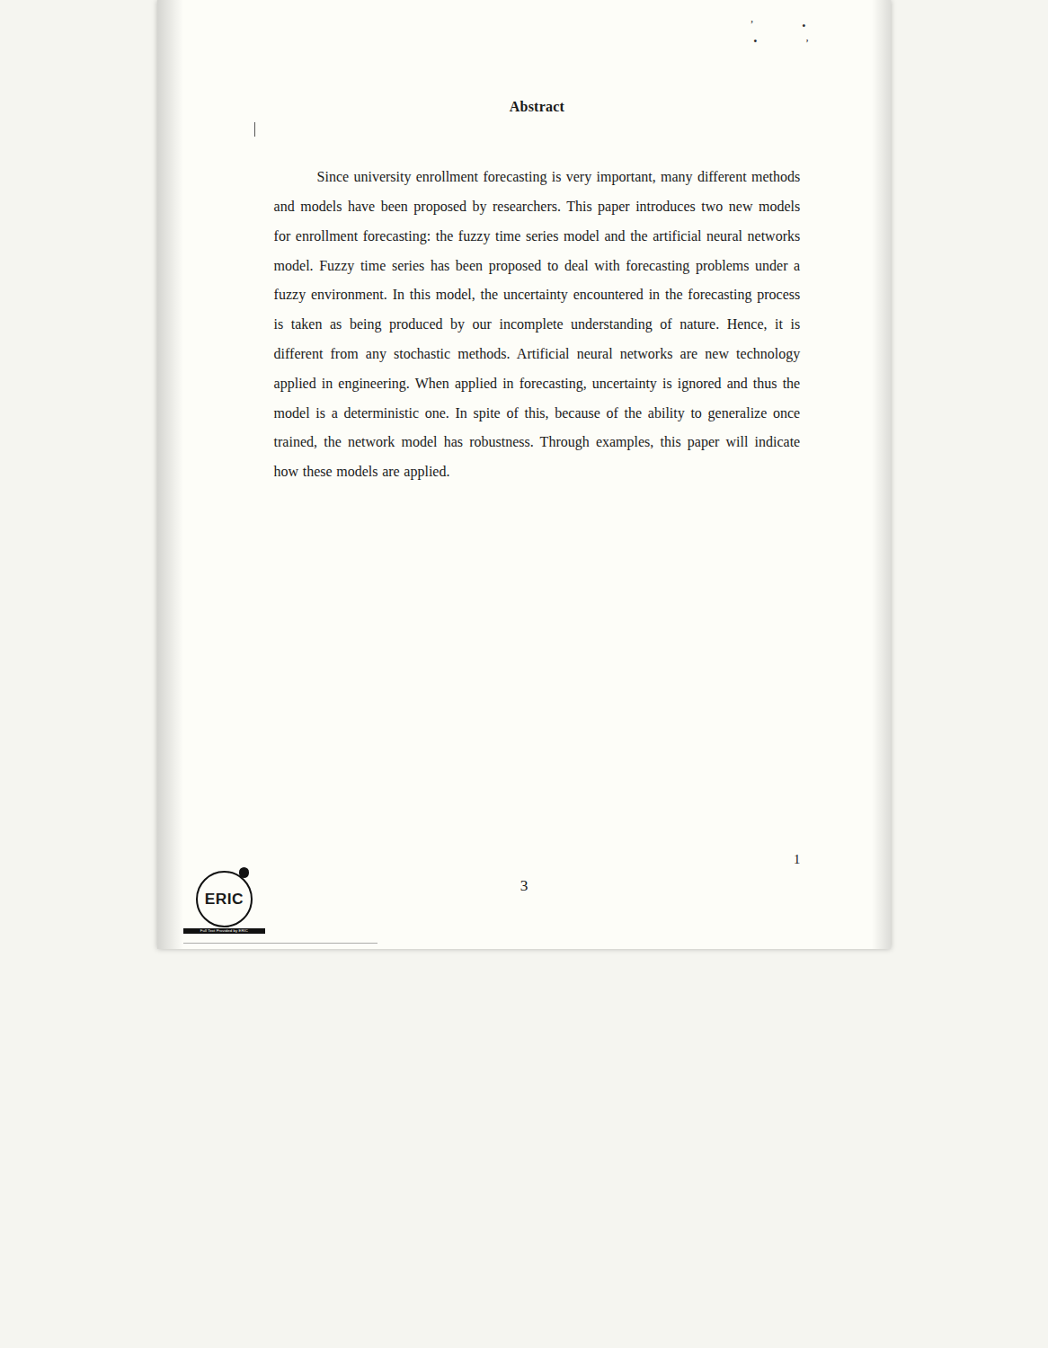’ • • ’
Abstract
Since university enrollment forecasting is very important, many different methods and models have been proposed by researchers. This paper introduces two new models for enrollment forecasting: the fuzzy time series model and the artificial neural networks model. Fuzzy time series has been proposed to deal with forecasting problems under a fuzzy environment. In this model, the uncertainty encountered in the forecasting process is taken as being produced by our incomplete understanding of nature. Hence, it is different from any stochastic methods. Artificial neural networks are new technology applied in engineering. When applied in forecasting, uncertainty is ignored and thus the model is a deterministic one. In spite of this, because of the ability to generalize once trained, the network model has robustness. Through examples, this paper will indicate how these models are applied.
1
3
ERIC
Full Text Provided by ERIC